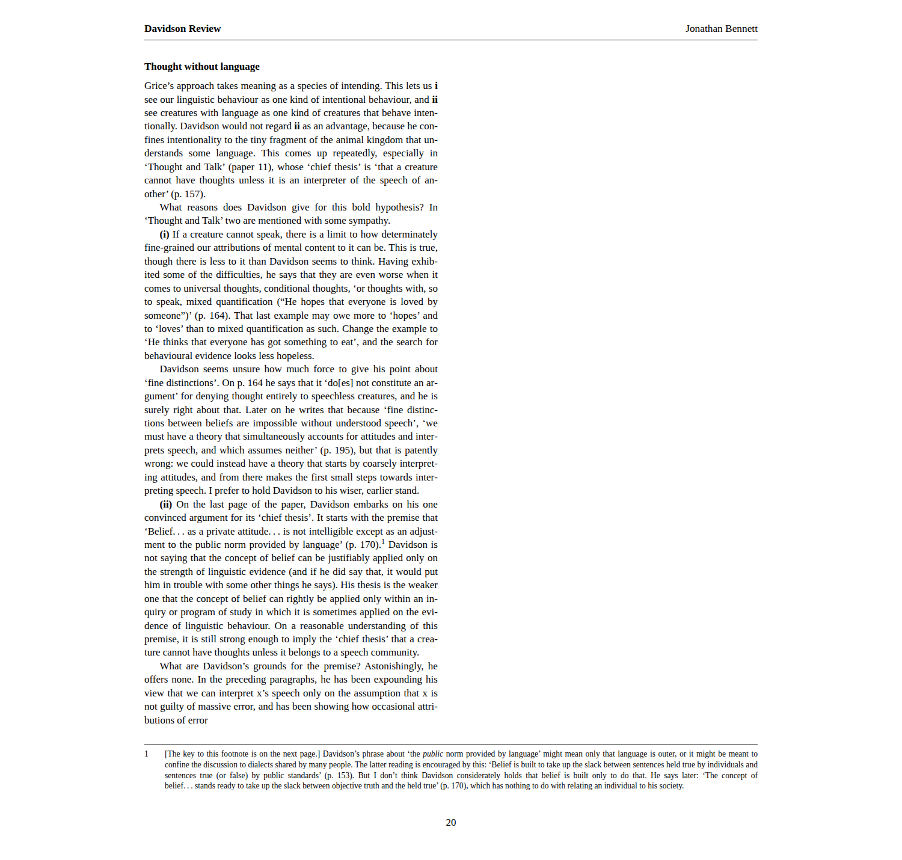Davidson Review Jonathan Bennett
Thought without language
Grice’s approach takes meaning as a species of intending. This lets us i see our linguistic behaviour as one kind of intentional behaviour, and ii see creatures with language as one kind of creatures that behave intentionally. Davidson would not regard ii as an advantage, because he confines intentionality to the tiny fragment of the animal kingdom that understands some language. This comes up repeatedly, especially in ‘Thought and Talk’ (paper 11), whose ‘chief thesis’ is ‘that a creature cannot have thoughts unless it is an interpreter of the speech of another’ (p. 157).
What reasons does Davidson give for this bold hypothesis? In ‘Thought and Talk’ two are mentioned with some sympathy.
(i) If a creature cannot speak, there is a limit to how determinately fine-grained our attributions of mental content to it can be. This is true, though there is less to it than Davidson seems to think. Having exhibited some of the difficulties, he says that they are even worse when it comes to universal thoughts, conditional thoughts, ‘or thoughts with, so to speak, mixed quantification (“He hopes that everyone is loved by someone”)’ (p. 164). That last example may owe more to ‘hopes’ and to ‘loves’ than to mixed quantification as such. Change the example to ‘He thinks that everyone has got something to eat’, and the search for behavioural evidence looks less hopeless.
Davidson seems unsure how much force to give his point about ‘fine distinctions’. On p. 164 he says that it ‘do[es] not constitute an argument’ for denying thought entirely to speechless creatures, and he is surely right about that. Later on he writes that because ‘fine distinctions between beliefs are impossible without understood speech’, ‘we must have a theory that simultaneously accounts for attitudes and interprets speech, and which assumes neither’ (p. 195), but that is patently wrong: we could instead have a theory that starts by coarsely interpreting attitudes, and from there makes the first small steps towards interpreting speech. I prefer to hold Davidson to his wiser, earlier stand.
(ii) On the last page of the paper, Davidson embarks on his one convinced argument for its ‘chief thesis’. It starts with the premise that ‘Belief. . . as a private attitude. . . is not intelligible except as an adjustment to the public norm provided by language’ (p. 170).1 Davidson is not saying that the concept of belief can be justifiably applied only on the strength of linguistic evidence (and if he did say that, it would put him in trouble with some other things he says). His thesis is the weaker one that the concept of belief can rightly be applied only within an inquiry or program of study in which it is sometimes applied on the evidence of linguistic behaviour. On a reasonable understanding of this premise, it is still strong enough to imply the ‘chief thesis’ that a creature cannot have thoughts unless it belongs to a speech community.
What are Davidson’s grounds for the premise? Astonishingly, he offers none. In the preceding paragraphs, he has been expounding his view that we can interpret x’s speech only on the assumption that x is not guilty of massive error, and has been showing how occasional attributions of error
1 [The key to this footnote is on the next page.] Davidson’s phrase about ‘the public norm provided by language’ might mean only that language is outer, or it might be meant to confine the discussion to dialects shared by many people. The latter reading is encouraged by this: ‘Belief is built to take up the slack between sentences held true by individuals and sentences true (or false) by public standards’ (p. 153). But I don’t think Davidson considerately holds that belief is built only to do that. He says later: ‘The concept of belief. . . stands ready to take up the slack between objective truth and the held true’ (p. 170), which has nothing to do with relating an individual to his society.
20